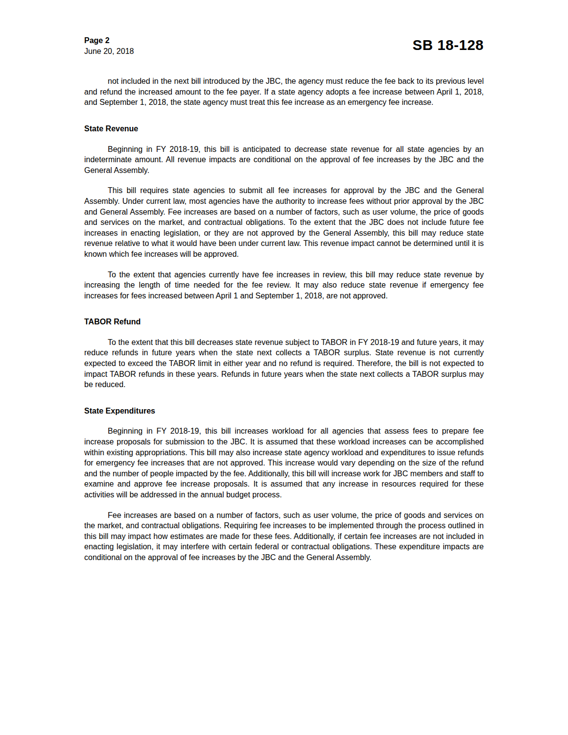Page 2
June 20, 2018
SB 18-128
not included in the next bill introduced by the JBC, the agency must reduce the fee back to its previous level and refund the increased amount to the fee payer. If a state agency adopts a fee increase between April 1, 2018, and September 1, 2018, the state agency must treat this fee increase as an emergency fee increase.
State Revenue
Beginning in FY 2018-19, this bill is anticipated to decrease state revenue for all state agencies by an indeterminate amount. All revenue impacts are conditional on the approval of fee increases by the JBC and the General Assembly.
This bill requires state agencies to submit all fee increases for approval by the JBC and the General Assembly. Under current law, most agencies have the authority to increase fees without prior approval by the JBC and General Assembly. Fee increases are based on a number of factors, such as user volume, the price of goods and services on the market, and contractual obligations. To the extent that the JBC does not include future fee increases in enacting legislation, or they are not approved by the General Assembly, this bill may reduce state revenue relative to what it would have been under current law. This revenue impact cannot be determined until it is known which fee increases will be approved.
To the extent that agencies currently have fee increases in review, this bill may reduce state revenue by increasing the length of time needed for the fee review. It may also reduce state revenue if emergency fee increases for fees increased between April 1 and September 1, 2018, are not approved.
TABOR Refund
To the extent that this bill decreases state revenue subject to TABOR in FY 2018-19 and future years, it may reduce refunds in future years when the state next collects a TABOR surplus. State revenue is not currently expected to exceed the TABOR limit in either year and no refund is required. Therefore, the bill is not expected to impact TABOR refunds in these years. Refunds in future years when the state next collects a TABOR surplus may be reduced.
State Expenditures
Beginning in FY 2018-19, this bill increases workload for all agencies that assess fees to prepare fee increase proposals for submission to the JBC. It is assumed that these workload increases can be accomplished within existing appropriations. This bill may also increase state agency workload and expenditures to issue refunds for emergency fee increases that are not approved. This increase would vary depending on the size of the refund and the number of people impacted by the fee. Additionally, this bill will increase work for JBC members and staff to examine and approve fee increase proposals. It is assumed that any increase in resources required for these activities will be addressed in the annual budget process.
Fee increases are based on a number of factors, such as user volume, the price of goods and services on the market, and contractual obligations. Requiring fee increases to be implemented through the process outlined in this bill may impact how estimates are made for these fees. Additionally, if certain fee increases are not included in enacting legislation, it may interfere with certain federal or contractual obligations. These expenditure impacts are conditional on the approval of fee increases by the JBC and the General Assembly.